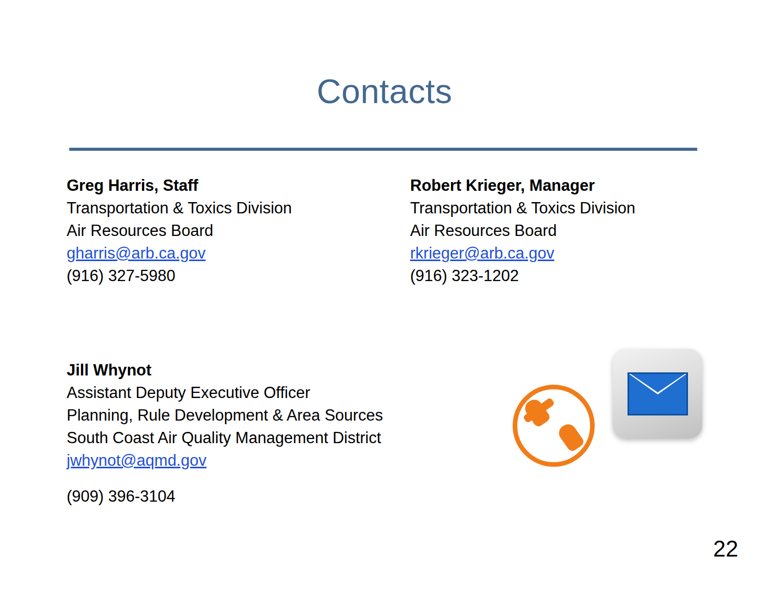Contacts
Greg Harris, Staff
Transportation & Toxics Division
Air Resources Board
gharris@arb.ca.gov
(916) 327-5980
Robert Krieger, Manager
Transportation & Toxics Division
Air Resources Board
rkrieger@arb.ca.gov
(916) 323-1202
Jill Whynot
Assistant Deputy Executive Officer
Planning, Rule Development & Area Sources
South Coast Air Quality Management District
jwhynot@aqmd.gov (909) 396-3104
22